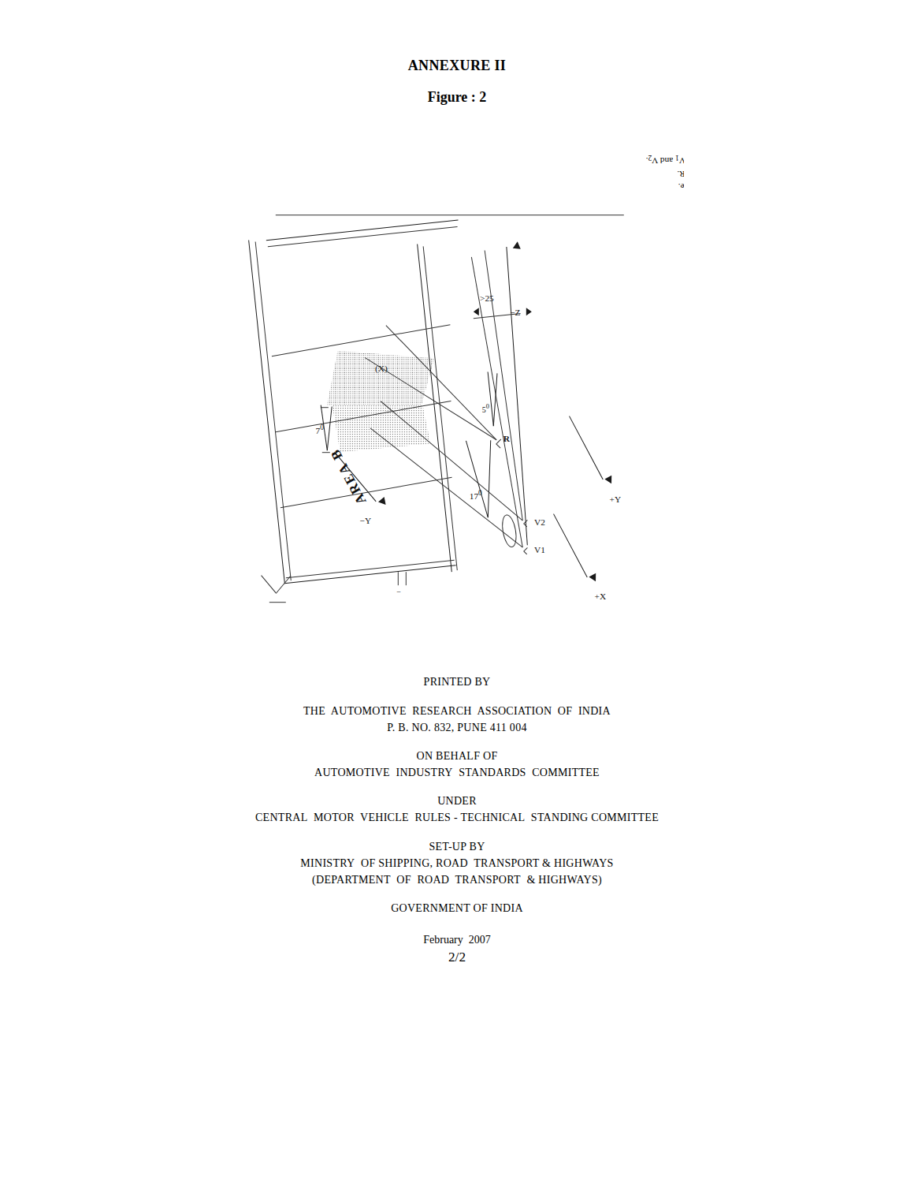ANNEXURE II
Figure : 2
AREA B
70
(X)
−Z
>25
170
50
R
V1
V2
+X
+Y
−Y
−
| (1) | Line tracing the median longitudinal plane of vehicle. |
| (2) | Line tracing the longitudinal plane passing through R. |
| (3) | Line tracing the longitudinal plane passing through V 1 and V 2 . |
PRINTED BY
THE AUTOMOTIVE RESEARCH ASSOCIATION OF INDIA
P. B. NO. 832, PUNE 411 004
ON BEHALF OF
AUTOMOTIVE INDUSTRY STANDARDS COMMITTEE
UNDER
CENTRAL MOTOR VEHICLE RULES - TECHNICAL STANDING COMMITTEE
SET-UP BY
MINISTRY OF SHIPPING, ROAD TRANSPORT & HIGHWAYS
(DEPARTMENT OF ROAD TRANSPORT & HIGHWAYS)
GOVERNMENT OF INDIA
February 2007
2/2